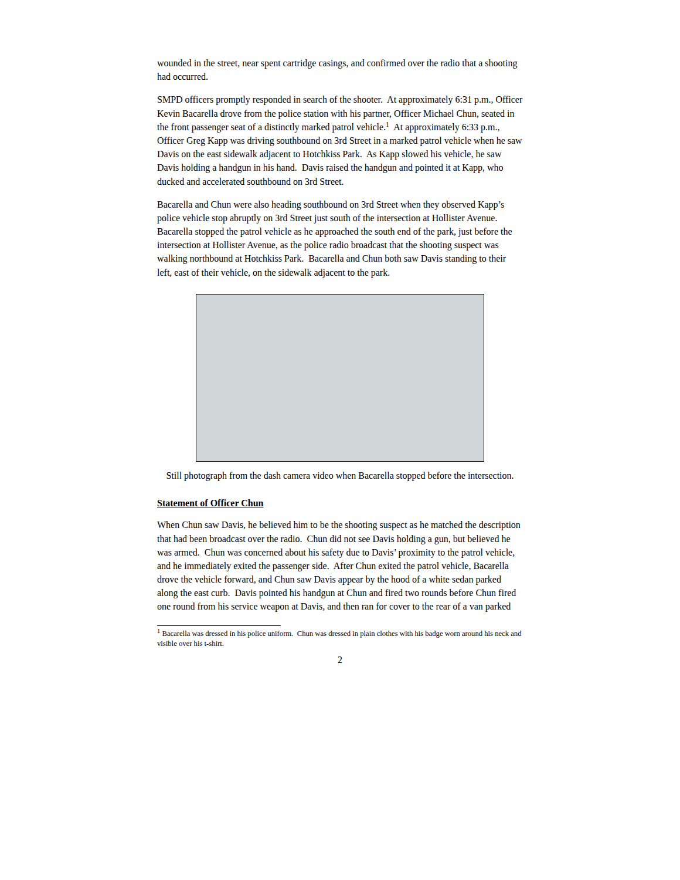wounded in the street, near spent cartridge casings, and confirmed over the radio that a shooting had occurred.
SMPD officers promptly responded in search of the shooter. At approximately 6:31 p.m., Officer Kevin Bacarella drove from the police station with his partner, Officer Michael Chun, seated in the front passenger seat of a distinctly marked patrol vehicle.1 At approximately 6:33 p.m., Officer Greg Kapp was driving southbound on 3rd Street in a marked patrol vehicle when he saw Davis on the east sidewalk adjacent to Hotchkiss Park. As Kapp slowed his vehicle, he saw Davis holding a handgun in his hand. Davis raised the handgun and pointed it at Kapp, who ducked and accelerated southbound on 3rd Street.
Bacarella and Chun were also heading southbound on 3rd Street when they observed Kapp’s police vehicle stop abruptly on 3rd Street just south of the intersection at Hollister Avenue. Bacarella stopped the patrol vehicle as he approached the south end of the park, just before the intersection at Hollister Avenue, as the police radio broadcast that the shooting suspect was walking northbound at Hotchkiss Park. Bacarella and Chun both saw Davis standing to their left, east of their vehicle, on the sidewalk adjacent to the park.
Still photograph from the dash camera video when Bacarella stopped before the intersection.
Statement of Officer Chun
When Chun saw Davis, he believed him to be the shooting suspect as he matched the description that had been broadcast over the radio. Chun did not see Davis holding a gun, but believed he was armed. Chun was concerned about his safety due to Davis’ proximity to the patrol vehicle, and he immediately exited the passenger side. After Chun exited the patrol vehicle, Bacarella drove the vehicle forward, and Chun saw Davis appear by the hood of a white sedan parked along the east curb. Davis pointed his handgun at Chun and fired two rounds before Chun fired one round from his service weapon at Davis, and then ran for cover to the rear of a van parked
1 Bacarella was dressed in his police uniform. Chun was dressed in plain clothes with his badge worn around his neck and visible over his t-shirt.
2